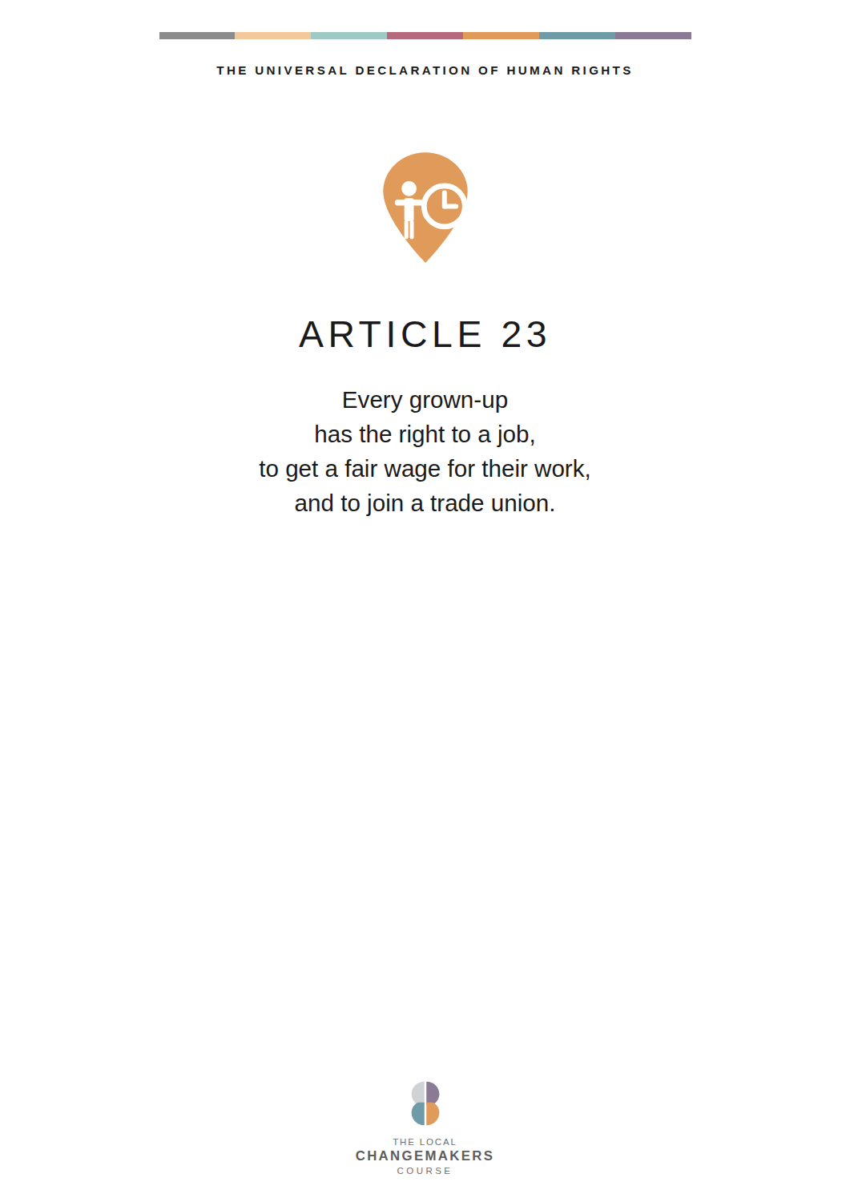The Universal Declaration of Human Rights
ARTICLE 23
Every grown-up
has the right to a job,
to get a fair wage for their work,
and to join a trade union.
The Local Changemakers Course